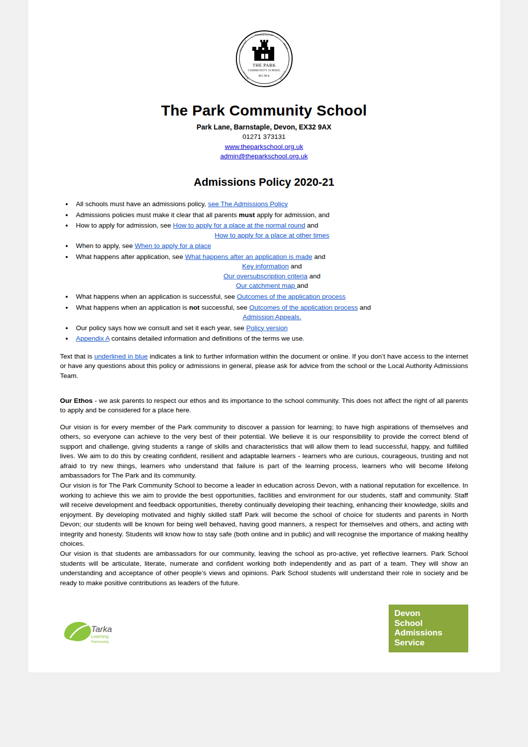THE PARK COMMUNITY SCHOOL MCMX FORTESCUE CHICHESTER DRAKE ACLAND RALEIGH
The Park Community School
Park Lane, Barnstaple, Devon, EX32 9AX
01271 373131
www.theparkschool.org.uk
admin@theparkschool.org.uk
Admissions Policy 2020-21
All schools must have an admissions policy, see The Admissions Policy
Admissions policies must make it clear that all parents must apply for admission, and
How to apply for admission, see How to apply for a place at the normal round and How to apply for a place at other times
When to apply, see When to apply for a place
What happens after application, see What happens after an application is made and Key information and Our oversubscription criteria and Our catchment map and
What happens when an application is successful, see Outcomes of the application process
What happens when an application is not successful, see Outcomes of the application process and Admission Appeals.
Our policy says how we consult and set it each year, see Policy version
Appendix A contains detailed information and definitions of the terms we use.
Text that is underlined in blue indicates a link to further information within the document or online. If you don’t have access to the internet or have any questions about this policy or admissions in general, please ask for advice from the school or the Local Authority Admissions Team.
Our Ethos - we ask parents to respect our ethos and its importance to the school community. This does not affect the right of all parents to apply and be considered for a place here.
Our vision is for every member of the Park community to discover a passion for learning; to have high aspirations of themselves and others, so everyone can achieve to the very best of their potential. We believe it is our responsibility to provide the correct blend of support and challenge, giving students a range of skills and characteristics that will allow them to lead successful, happy, and fulfilled lives. We aim to do this by creating confident, resilient and adaptable learners - learners who are curious, courageous, trusting and not afraid to try new things, learners who understand that failure is part of the learning process, learners who will become lifelong ambassadors for The Park and its community.
Our vision is for The Park Community School to become a leader in education across Devon, with a national reputation for excellence. In working to achieve this we aim to provide the best opportunities, facilities and environment for our students, staff and community. Staff will receive development and feedback opportunities, thereby continually developing their teaching, enhancing their knowledge, skills and enjoyment. By developing motivated and highly skilled staff Park will become the school of choice for students and parents in North Devon; our students will be known for being well behaved, having good manners, a respect for themselves and others, and acting with integrity and honesty. Students will know how to stay safe (both online and in public) and will recognise the importance of making healthy choices.
Our vision is that students are ambassadors for our community, leaving the school as pro-active, yet reflective learners. Park School students will be articulate, literate, numerate and confident working both independently and as part of a team. They will show an understanding and acceptance of other people’s views and opinions. Park School students will understand their role in society and be ready to make positive contributions as leaders of the future.
Tarka Learning Partnership
Devon
School
Admissions
Service